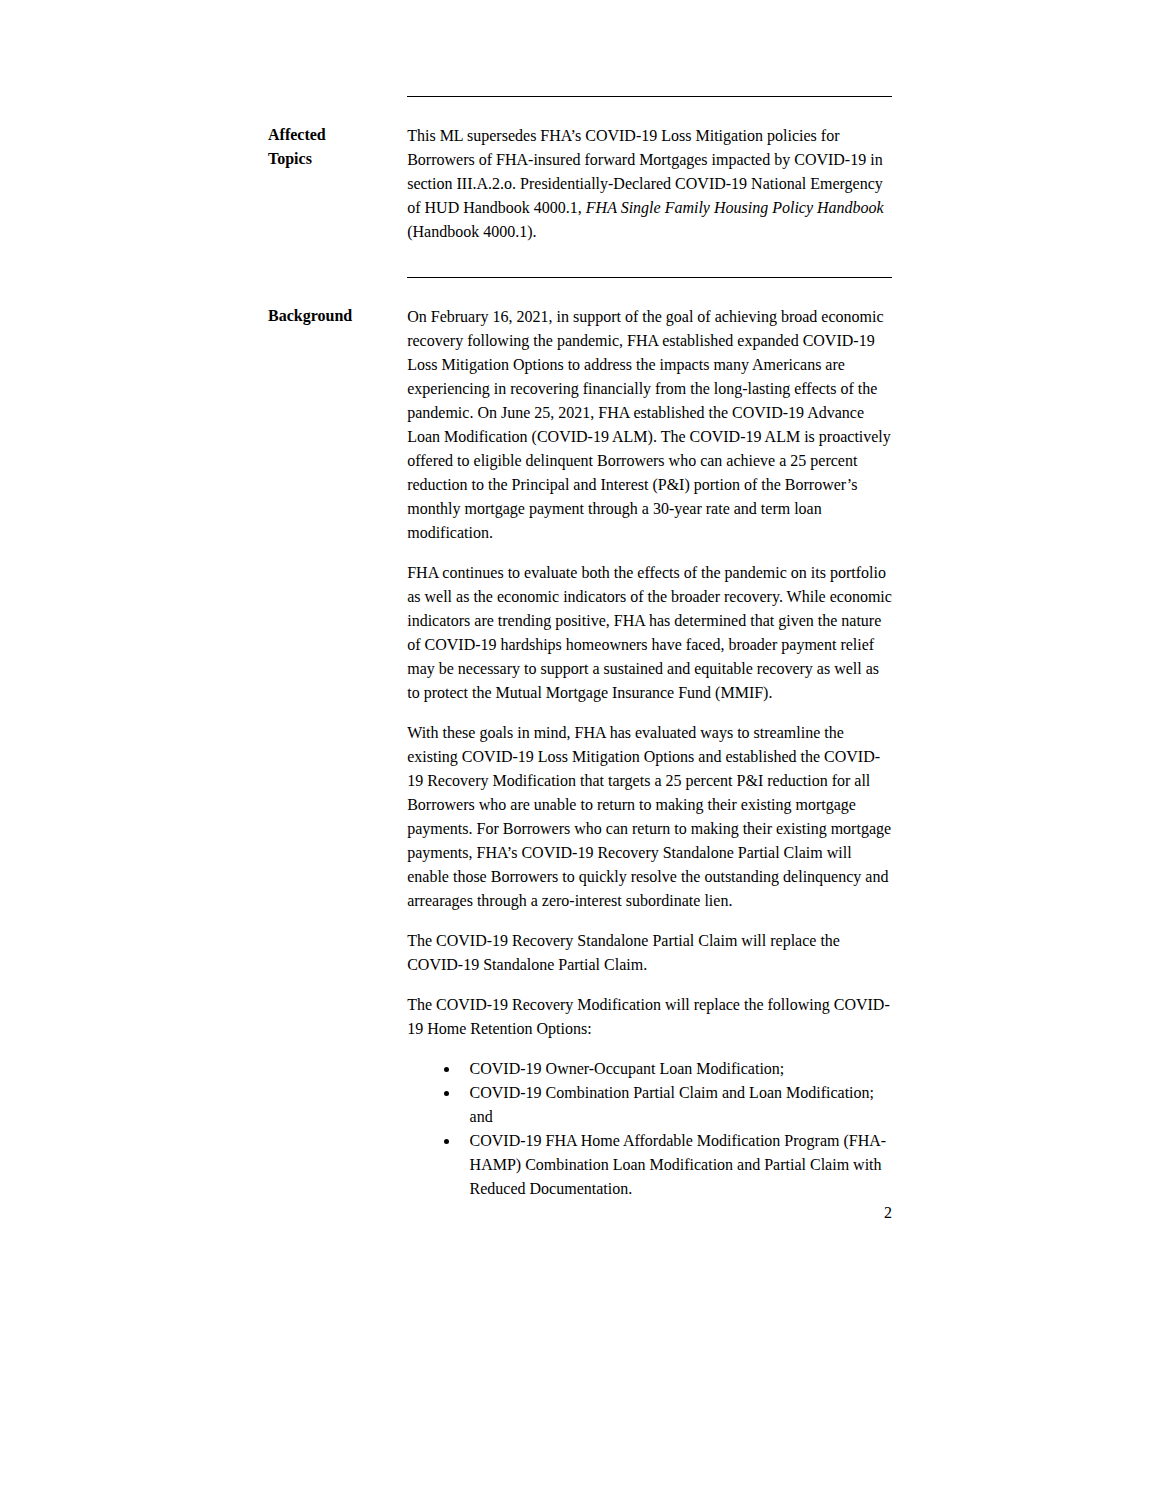Affected
Topics
This ML supersedes FHA’s COVID-19 Loss Mitigation policies for Borrowers of FHA-insured forward Mortgages impacted by COVID-19 in section III.A.2.o. Presidentially-Declared COVID-19 National Emergency of HUD Handbook 4000.1, FHA Single Family Housing Policy Handbook (Handbook 4000.1).
Background
On February 16, 2021, in support of the goal of achieving broad economic recovery following the pandemic, FHA established expanded COVID-19 Loss Mitigation Options to address the impacts many Americans are experiencing in recovering financially from the long-lasting effects of the pandemic. On June 25, 2021, FHA established the COVID-19 Advance Loan Modification (COVID-19 ALM). The COVID-19 ALM is proactively offered to eligible delinquent Borrowers who can achieve a 25 percent reduction to the Principal and Interest (P&I) portion of the Borrower’s monthly mortgage payment through a 30-year rate and term loan modification.
FHA continues to evaluate both the effects of the pandemic on its portfolio as well as the economic indicators of the broader recovery. While economic indicators are trending positive, FHA has determined that given the nature of COVID-19 hardships homeowners have faced, broader payment relief may be necessary to support a sustained and equitable recovery as well as to protect the Mutual Mortgage Insurance Fund (MMIF).
With these goals in mind, FHA has evaluated ways to streamline the existing COVID-19 Loss Mitigation Options and established the COVID-19 Recovery Modification that targets a 25 percent P&I reduction for all Borrowers who are unable to return to making their existing mortgage payments. For Borrowers who can return to making their existing mortgage payments, FHA’s COVID-19 Recovery Standalone Partial Claim will enable those Borrowers to quickly resolve the outstanding delinquency and arrearages through a zero-interest subordinate lien.
The COVID-19 Recovery Standalone Partial Claim will replace the COVID-19 Standalone Partial Claim.
The COVID-19 Recovery Modification will replace the following COVID-19 Home Retention Options:
COVID-19 Owner-Occupant Loan Modification;
COVID-19 Combination Partial Claim and Loan Modification; and
COVID-19 FHA Home Affordable Modification Program (FHA-HAMP) Combination Loan Modification and Partial Claim with Reduced Documentation.
2